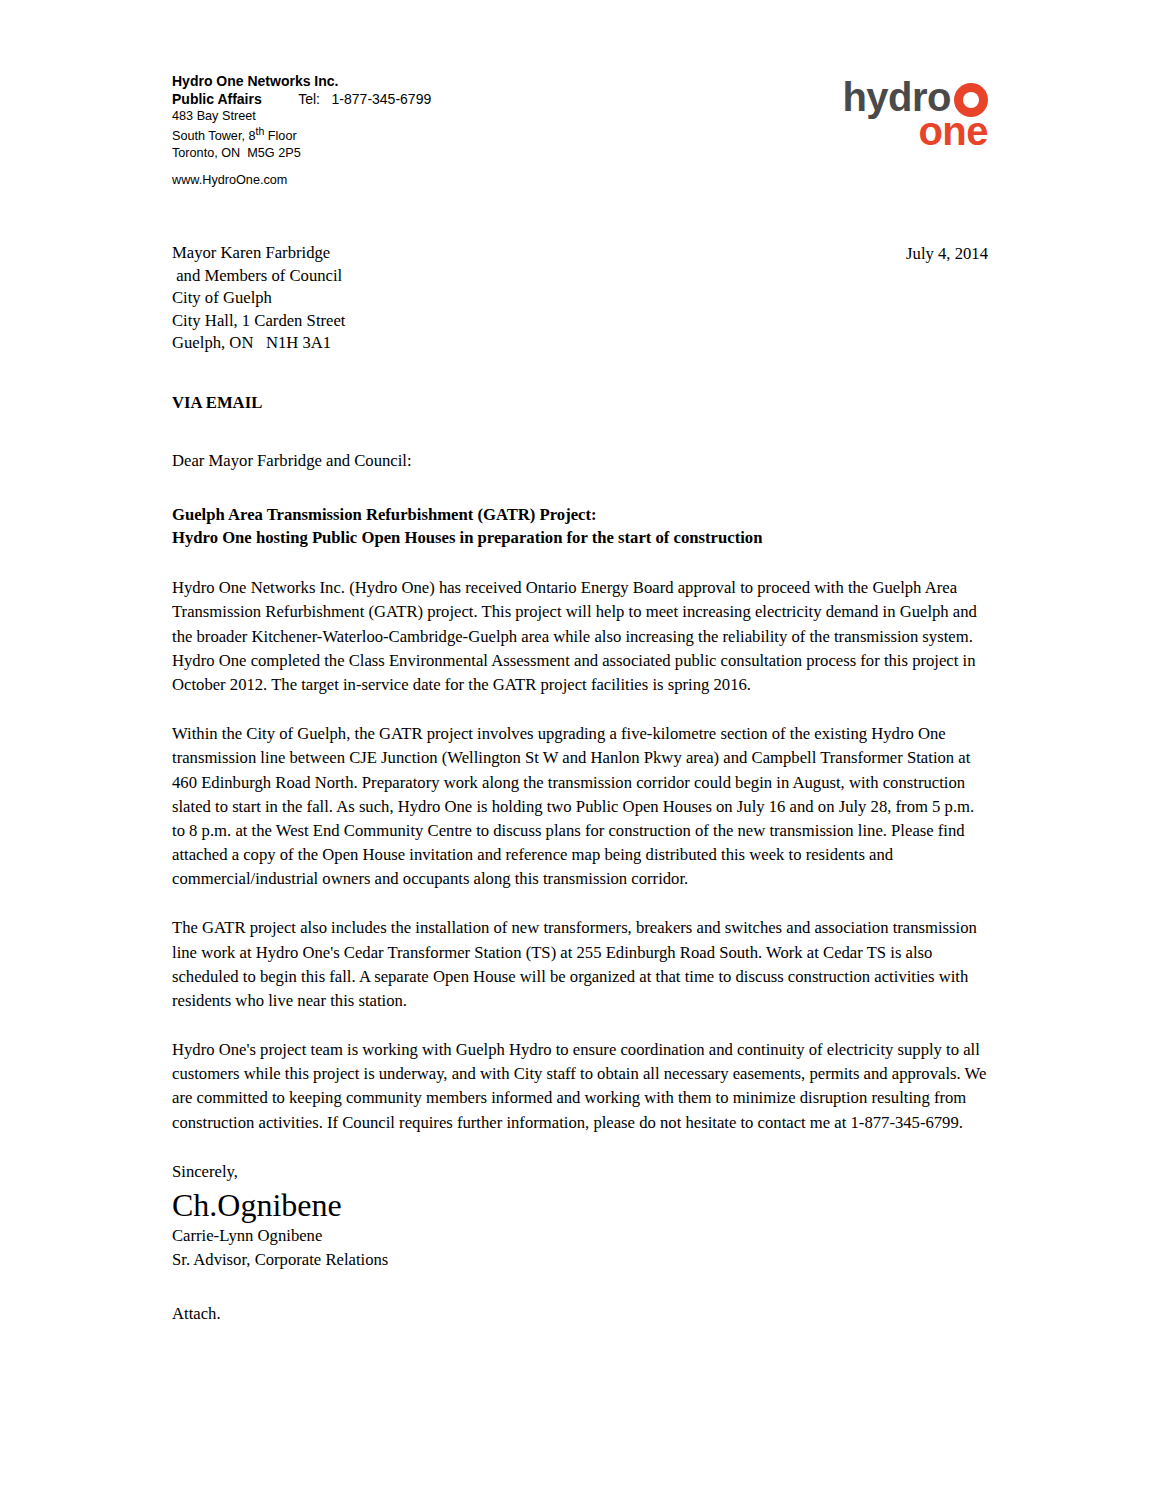Hydro One Networks Inc.
Public AffairsTel: 1-877-345-6799
483 Bay Street
South Tower, 8th Floor
Toronto, ON M5G 2P5
www.HydroOne.com
hydro one
Mayor Karen Farbridge
and Members of Council
City of Guelph
City Hall, 1 Carden Street
Guelph, ON N1H 3A1
July 4, 2014
VIA EMAIL
Dear Mayor Farbridge and Council:
Guelph Area Transmission Refurbishment (GATR) Project:
Hydro One hosting Public Open Houses in preparation for the start of construction
Hydro One Networks Inc. (Hydro One) has received Ontario Energy Board approval to proceed with the Guelph Area Transmission Refurbishment (GATR) project. This project will help to meet increasing electricity demand in Guelph and the broader Kitchener-Waterloo-Cambridge-Guelph area while also increasing the reliability of the transmission system. Hydro One completed the Class Environmental Assessment and associated public consultation process for this project in October 2012. The target in-service date for the GATR project facilities is spring 2016.
Within the City of Guelph, the GATR project involves upgrading a five-kilometre section of the existing Hydro One transmission line between CJE Junction (Wellington St W and Hanlon Pkwy area) and Campbell Transformer Station at 460 Edinburgh Road North. Preparatory work along the transmission corridor could begin in August, with construction slated to start in the fall. As such, Hydro One is holding two Public Open Houses on July 16 and on July 28, from 5 p.m. to 8 p.m. at the West End Community Centre to discuss plans for construction of the new transmission line. Please find attached a copy of the Open House invitation and reference map being distributed this week to residents and commercial/industrial owners and occupants along this transmission corridor.
The GATR project also includes the installation of new transformers, breakers and switches and association transmission line work at Hydro One's Cedar Transformer Station (TS) at 255 Edinburgh Road South. Work at Cedar TS is also scheduled to begin this fall. A separate Open House will be organized at that time to discuss construction activities with residents who live near this station.
Hydro One's project team is working with Guelph Hydro to ensure coordination and continuity of electricity supply to all customers while this project is underway, and with City staff to obtain all necessary easements, permits and approvals. We are committed to keeping community members informed and working with them to minimize disruption resulting from construction activities. If Council requires further information, please do not hesitate to contact me at 1-877-345-6799.
Sincerely,
Ch.Ognibene
Carrie-Lynn Ognibene
Sr. Advisor, Corporate Relations
Attach.